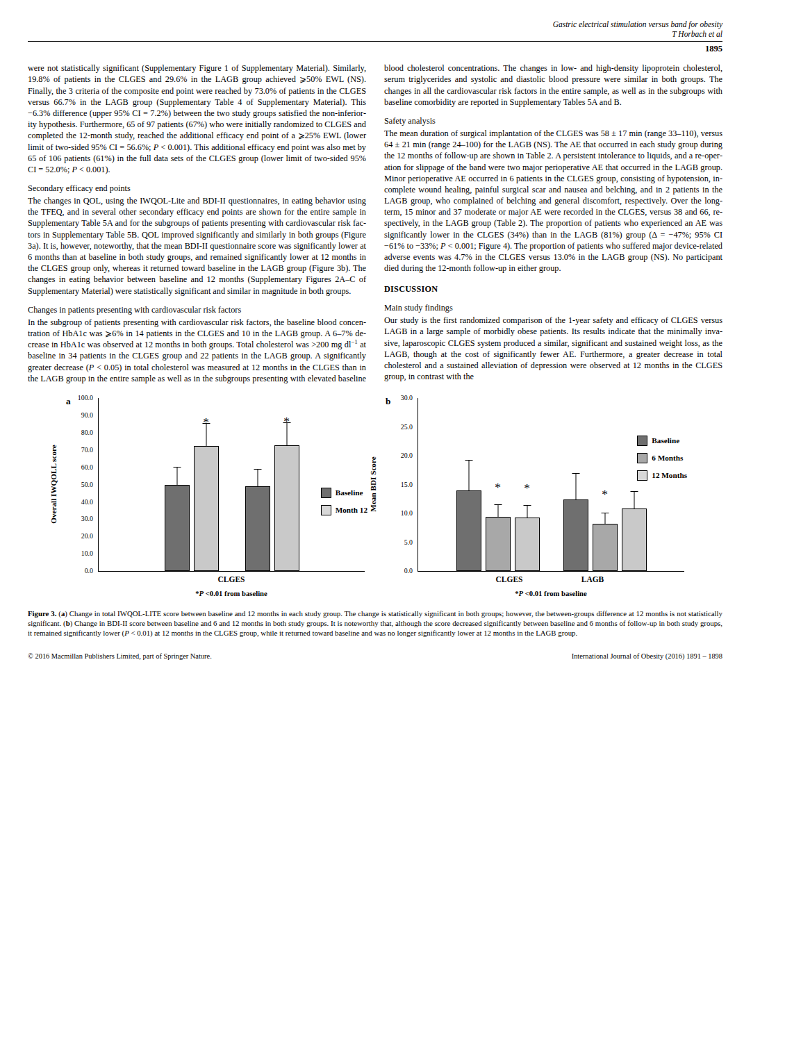Gastric electrical stimulation versus band for obesity
T Horbach et al
1895
were not statistically significant (Supplementary Figure 1 of Supplementary Material). Similarly, 19.8% of patients in the CLGES and 29.6% in the LAGB group achieved ⩾50% EWL (NS). Finally, the 3 criteria of the composite end point were reached by 73.0% of patients in the CLGES versus 66.7% in the LAGB group (Supplementary Table 4 of Supplementary Material). This −6.3% difference (upper 95% CI = 7.2%) between the two study groups satisfied the non-inferiority hypothesis. Furthermore, 65 of 97 patients (67%) who were initially randomized to CLGES and completed the 12-month study, reached the additional efficacy end point of a ⩾25% EWL (lower limit of two-sided 95% CI = 56.6%; P < 0.001). This additional efficacy end point was also met by 65 of 106 patients (61%) in the full data sets of the CLGES group (lower limit of two-sided 95% CI = 52.0%; P < 0.001).
Secondary efficacy end points
The changes in QOL, using the IWQOL-Lite and BDI-II questionnaires, in eating behavior using the TFEQ, and in several other secondary efficacy end points are shown for the entire sample in Supplementary Table 5A and for the subgroups of patients presenting with cardiovascular risk factors in Supplementary Table 5B. QOL improved significantly and similarly in both groups (Figure 3a). It is, however, noteworthy, that the mean BDI-II questionnaire score was significantly lower at 6 months than at baseline in both study groups, and remained significantly lower at 12 months in the CLGES group only, whereas it returned toward baseline in the LAGB group (Figure 3b). The changes in eating behavior between baseline and 12 months (Supplementary Figures 2A–C of Supplementary Material) were statistically significant and similar in magnitude in both groups.
Changes in patients presenting with cardiovascular risk factors
In the subgroup of patients presenting with cardiovascular risk factors, the baseline blood concentration of HbA1c was ⩾6% in 14 patients in the CLGES and 10 in the LAGB group. A 6–7% decrease in HbA1c was observed at 12 months in both groups. Total cholesterol was >200 mg dl−1 at baseline in 34 patients in the CLGES group and 22 patients in the LAGB group. A significantly greater decrease (P < 0.05) in total cholesterol was measured at 12 months in the CLGES than in the LAGB group in the entire sample as well as in the subgroups presenting with elevated baseline blood cholesterol concentrations. The changes in low- and high-density lipoprotein cholesterol, serum triglycerides and systolic and diastolic blood pressure were similar in both groups. The changes in all the cardiovascular risk factors in the entire sample, as well as in the subgroups with baseline comorbidity are reported in Supplementary Tables 5A and B.
Safety analysis
The mean duration of surgical implantation of the CLGES was 58 ± 17 min (range 33–110), versus 64 ± 21 min (range 24–100) for the LAGB (NS). The AE that occurred in each study group during the 12 months of follow-up are shown in Table 2. A persistent intolerance to liquids, and a re-operation for slippage of the band were two major perioperative AE that occurred in the LAGB group. Minor perioperative AE occurred in 6 patients in the CLGES group, consisting of hypotension, incomplete wound healing, painful surgical scar and nausea and belching, and in 2 patients in the LAGB group, who complained of belching and general discomfort, respectively. Over the long-term, 15 minor and 37 moderate or major AE were recorded in the CLGES, versus 38 and 66, respectively, in the LAGB group (Table 2). The proportion of patients who experienced an AE was significantly lower in the CLGES (34%) than in the LAGB (81%) group (Δ = −47%; 95% CI −61% to −33%; P < 0.001; Figure 4). The proportion of patients who suffered major device-related adverse events was 4.7% in the CLGES versus 13.0% in the LAGB group (NS). No participant died during the 12-month follow-up in either group.
DISCUSSION
Main study findings
Our study is the first randomized comparison of the 1-year safety and efficacy of CLGES versus LAGB in a large sample of morbidly obese patients. Its results indicate that the minimally invasive, laparoscopic CLGES system produced a similar, significant and sustained weight loss, as the LAGB, though at the cost of significantly fewer AE. Furthermore, a greater decrease in total cholesterol and a sustained alleviation of depression were observed at 12 months in the CLGES group, in contrast with the
a
100.0 90.0 80.0 70.0 60.0 50.0 40.0 30.0 20.0 10.0 0.0
Overall IWQOLL score
*
*
Baseline
Month 12
CLGES
*P <0.01 from baseline
b
30.0 25.0 20.0 15.0 10.0 5.0 0.0
Mean BDI Score
*
*
*
Baseline
6 Months
12 Months
CLGES
LAGB
*P <0.01 from baseline
Figure 3. (a) Change in total IWQOL-LITE score between baseline and 12 months in each study group. The change is statistically significant in both groups; however, the between-groups difference at 12 months is not statistically significant. (b) Change in BDI-II score between baseline and 6 and 12 months in both study groups. It is noteworthy that, although the score decreased significantly between baseline and 6 months of follow-up in both study groups, it remained significantly lower (P < 0.01) at 12 months in the CLGES group, while it returned toward baseline and was no longer significantly lower at 12 months in the LAGB group.
© 2016 Macmillan Publishers Limited, part of Springer Nature.
International Journal of Obesity (2016) 1891 – 1898